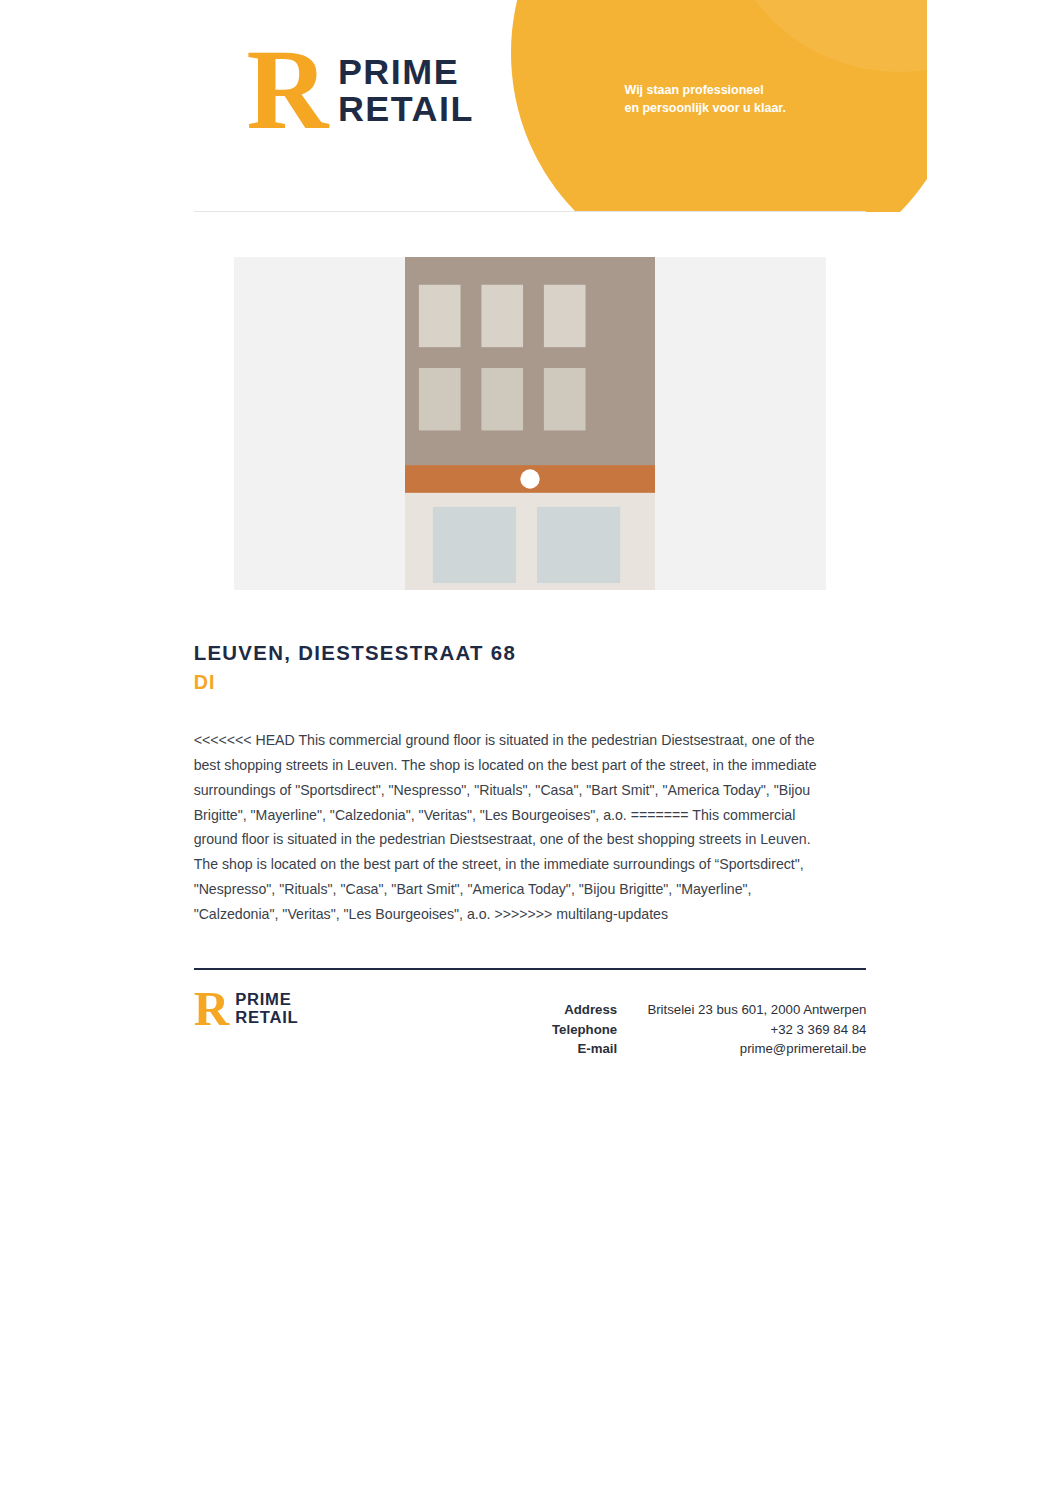R 
PRIME
RETAIL
Wij staan professioneel
en persoonlijk voor u klaar.
Leuven, Diestsestraat 68
DI
<<<<<<< HEAD This commercial ground floor is situated in the pedestrian Diestsestraat, one of the best shopping streets in Leuven. The shop is located on the best part of the street, in the immediate surroundings of "Sportsdirect", "Nespresso", "Rituals", "Casa", "Bart Smit", "America Today", "Bijou Brigitte", "Mayerline", "Calzedonia", "Veritas", "Les Bourgeoises", a.o. ======= This commercial ground floor is situated in the pedestrian Diestsestraat, one of the best shopping streets in Leuven. The shop is located on the best part of the street, in the immediate surroundings of “Sportsdirect", "Nespresso", "Rituals", "Casa", "Bart Smit", "America Today", "Bijou Brigitte", "Mayerline", "Calzedonia", "Veritas", "Les Bourgeoises", a.o. >>>>>>> multilang-updates
R
PRIME
RETAIL
Address
Britselei 23 bus 601, 2000 Antwerpen
Telephone
+32 3 369 84 84
E-mail
prime@primeretail.be